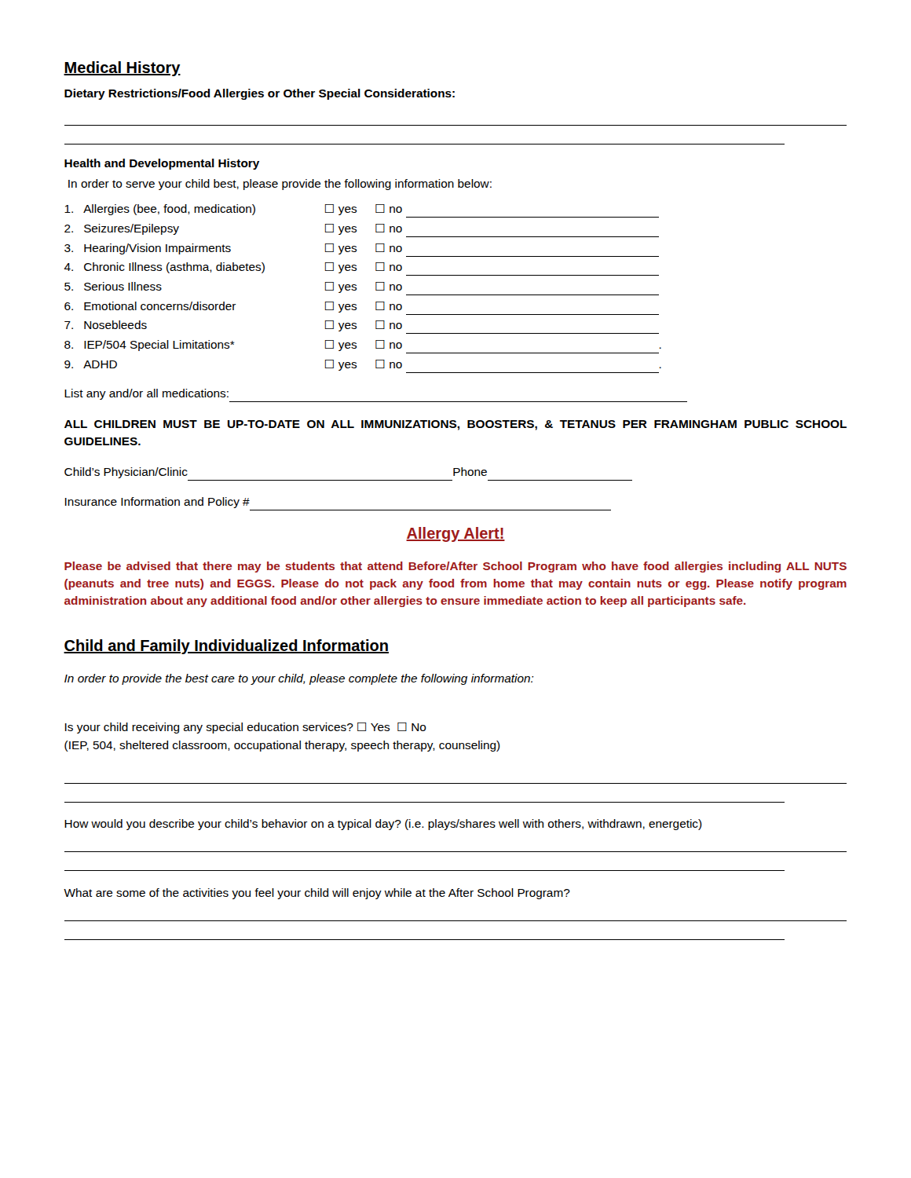Medical History
Dietary Restrictions/Food Allergies or Other Special Considerations:
Health and Developmental History
In order to serve your child best, please provide the following information below:
| 1. | Allergies (bee, food, medication) | ☐ yes | ☐ no |
| 2. | Seizures/Epilepsy | ☐ yes | ☐ no |
| 3. | Hearing/Vision Impairments | ☐ yes | ☐ no |
| 4. | Chronic Illness (asthma, diabetes) | ☐ yes | ☐ no |
| 5. | Serious Illness | ☐ yes | ☐ no |
| 6. | Emotional concerns/disorder | ☐ yes | ☐ no |
| 7. | Nosebleeds | ☐ yes | ☐ no |
| 8. | IEP/504 Special Limitations* | ☐ yes | ☐ no . |
| 9. | ADHD | ☐ yes | ☐ no . |
List any and/or all medications:
ALL CHILDREN MUST BE UP-TO-DATE ON ALL IMMUNIZATIONS, BOOSTERS, & TETANUS PER FRAMINGHAM PUBLIC SCHOOL GUIDELINES.
Child’s Physician/Clinic Phone
Insurance Information and Policy #
Allergy Alert!
Please be advised that there may be students that attend Before/After School Program who have food allergies including ALL NUTS (peanuts and tree nuts) and EGGS. Please do not pack any food from home that may contain nuts or egg. Please notify program administration about any additional food and/or other allergies to ensure immediate action to keep all participants safe.
Child and Family Individualized Information
In order to provide the best care to your child, please complete the following information:
Is your child receiving any special education services? ☐ Yes ☐ No
(IEP, 504, sheltered classroom, occupational therapy, speech therapy, counseling)
How would you describe your child’s behavior on a typical day? (i.e. plays/shares well with others, withdrawn, energetic)
What are some of the activities you feel your child will enjoy while at the After School Program?